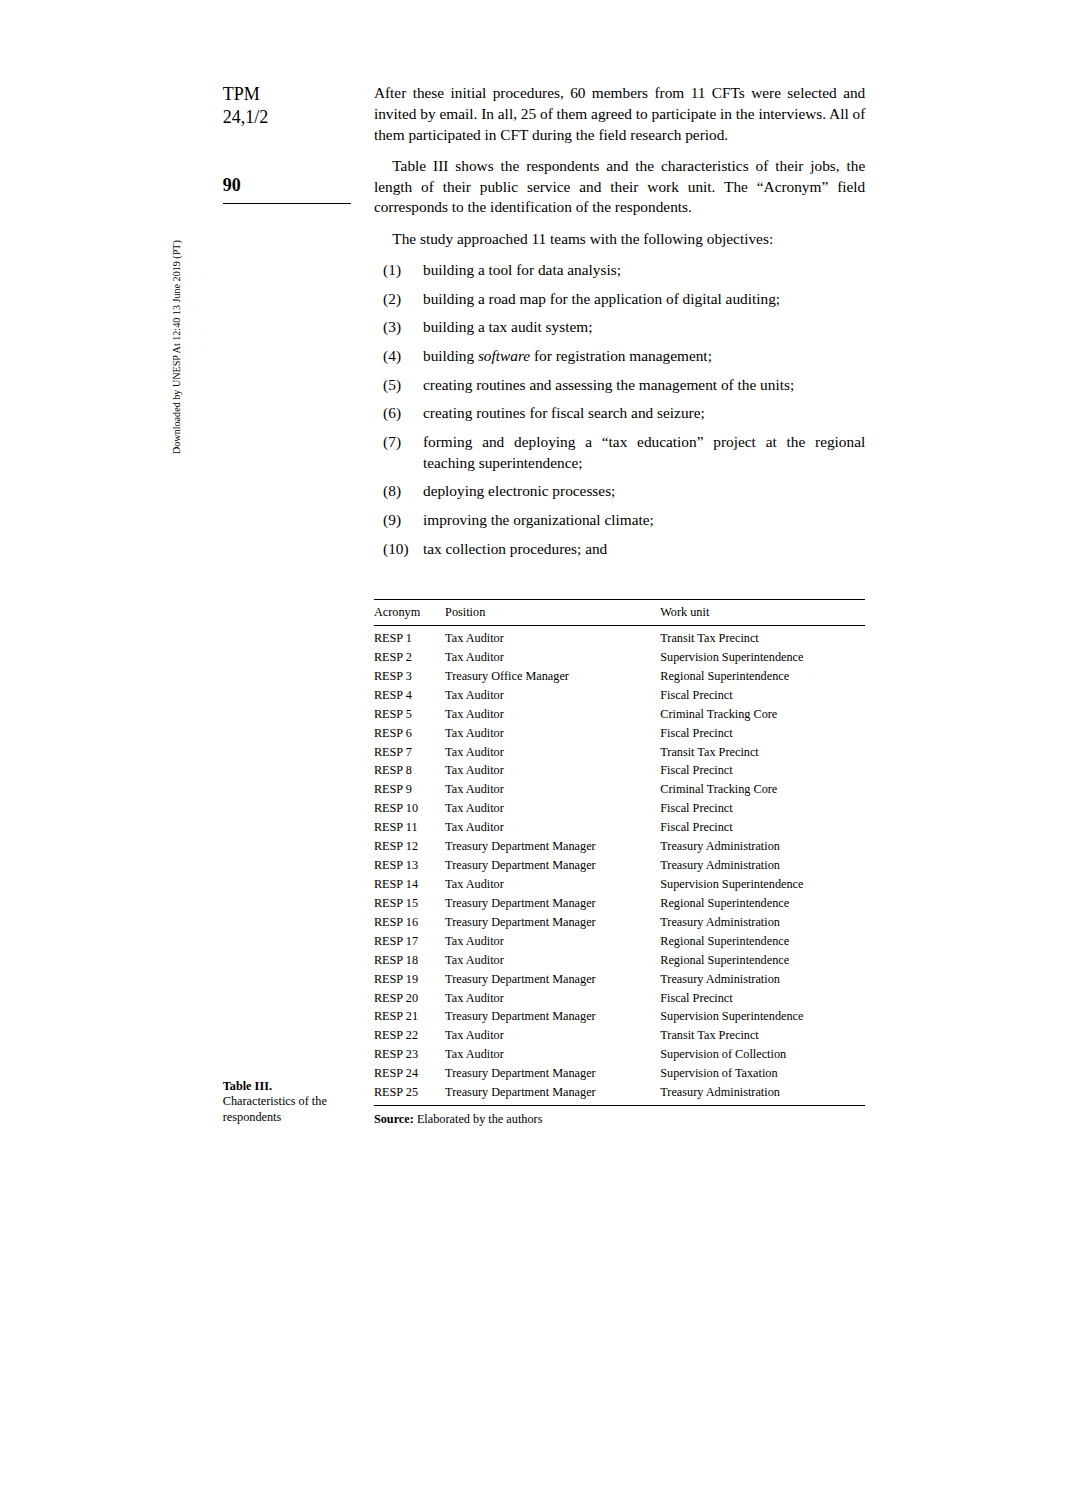Downloaded by UNESP At 12:40 13 June 2019 (PT)
TPM
24,1/2
90
After these initial procedures, 60 members from 11 CFTs were selected and invited by email. In all, 25 of them agreed to participate in the interviews. All of them participated in CFT during the field research period.
Table III shows the respondents and the characteristics of their jobs, the length of their public service and their work unit. The “Acronym” field corresponds to the identification of the respondents.
The study approached 11 teams with the following objectives:
building a tool for data analysis;
building a road map for the application of digital auditing;
building a tax audit system;
building software for registration management;
creating routines and assessing the management of the units;
creating routines for fiscal search and seizure;
forming and deploying a “tax education” project at the regional teaching superintendence;
deploying electronic processes;
improving the organizational climate;
tax collection procedures; and
Table III.
Characteristics of the
respondents
| Acronym | Position | Work unit |
| --- | --- | --- |
| RESP 1 | Tax Auditor | Transit Tax Precinct |
| RESP 2 | Tax Auditor | Supervision Superintendence |
| RESP 3 | Treasury Office Manager | Regional Superintendence |
| RESP 4 | Tax Auditor | Fiscal Precinct |
| RESP 5 | Tax Auditor | Criminal Tracking Core |
| RESP 6 | Tax Auditor | Fiscal Precinct |
| RESP 7 | Tax Auditor | Transit Tax Precinct |
| RESP 8 | Tax Auditor | Fiscal Precinct |
| RESP 9 | Tax Auditor | Criminal Tracking Core |
| RESP 10 | Tax Auditor | Fiscal Precinct |
| RESP 11 | Tax Auditor | Fiscal Precinct |
| RESP 12 | Treasury Department Manager | Treasury Administration |
| RESP 13 | Treasury Department Manager | Treasury Administration |
| RESP 14 | Tax Auditor | Supervision Superintendence |
| RESP 15 | Treasury Department Manager | Regional Superintendence |
| RESP 16 | Treasury Department Manager | Treasury Administration |
| RESP 17 | Tax Auditor | Regional Superintendence |
| RESP 18 | Tax Auditor | Regional Superintendence |
| RESP 19 | Treasury Department Manager | Treasury Administration |
| RESP 20 | Tax Auditor | Fiscal Precinct |
| RESP 21 | Treasury Department Manager | Supervision Superintendence |
| RESP 22 | Tax Auditor | Transit Tax Precinct |
| RESP 23 | Tax Auditor | Supervision of Collection |
| RESP 24 | Treasury Department Manager | Supervision of Taxation |
| RESP 25 | Treasury Department Manager | Treasury Administration |
Source: Elaborated by the authors